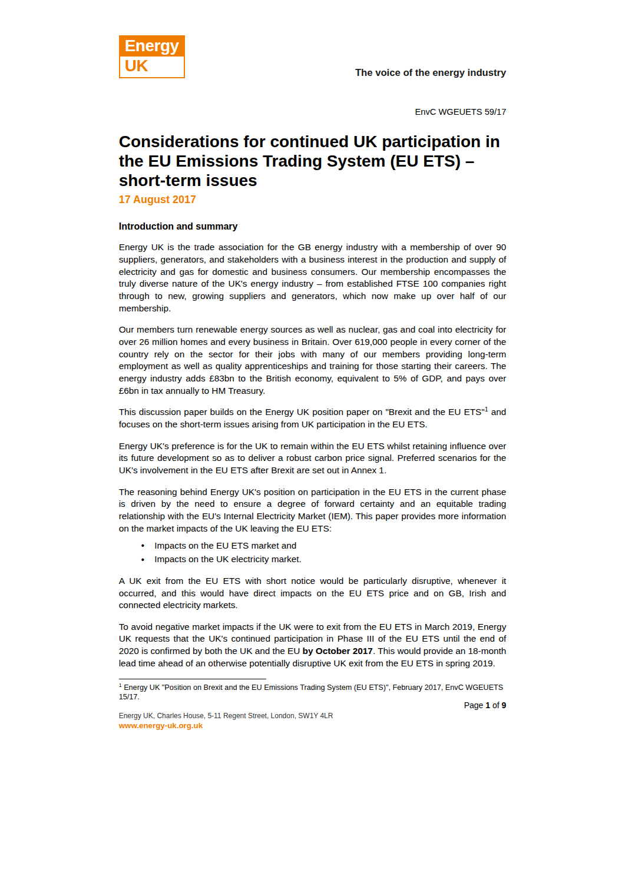Energy
UK
The voice of the energy industry
EnvC WGEUETS 59/17
Considerations for continued UK participation in the EU Emissions Trading System (EU ETS) – short-term issues
17 August 2017
Introduction and summary
Energy UK is the trade association for the GB energy industry with a membership of over 90 suppliers, generators, and stakeholders with a business interest in the production and supply of electricity and gas for domestic and business consumers. Our membership encompasses the truly diverse nature of the UK's energy industry – from established FTSE 100 companies right through to new, growing suppliers and generators, which now make up over half of our membership.
Our members turn renewable energy sources as well as nuclear, gas and coal into electricity for over 26 million homes and every business in Britain. Over 619,000 people in every corner of the country rely on the sector for their jobs with many of our members providing long-term employment as well as quality apprenticeships and training for those starting their careers. The energy industry adds £83bn to the British economy, equivalent to 5% of GDP, and pays over £6bn in tax annually to HM Treasury.
This discussion paper builds on the Energy UK position paper on "Brexit and the EU ETS"1 and focuses on the short-term issues arising from UK participation in the EU ETS.
Energy UK's preference is for the UK to remain within the EU ETS whilst retaining influence over its future development so as to deliver a robust carbon price signal. Preferred scenarios for the UK's involvement in the EU ETS after Brexit are set out in Annex 1.
The reasoning behind Energy UK's position on participation in the EU ETS in the current phase is driven by the need to ensure a degree of forward certainty and an equitable trading relationship with the EU's Internal Electricity Market (IEM). This paper provides more information on the market impacts of the UK leaving the EU ETS:
Impacts on the EU ETS market and
Impacts on the UK electricity market.
A UK exit from the EU ETS with short notice would be particularly disruptive, whenever it occurred, and this would have direct impacts on the EU ETS price and on GB, Irish and connected electricity markets.
To avoid negative market impacts if the UK were to exit from the EU ETS in March 2019, Energy UK requests that the UK's continued participation in Phase III of the EU ETS until the end of 2020 is confirmed by both the UK and the EU by October 2017. This would provide an 18-month lead time ahead of an otherwise potentially disruptive UK exit from the EU ETS in spring 2019.
1 Energy UK "Position on Brexit and the EU Emissions Trading System (EU ETS)", February 2017, EnvC WGEUETS 15/17.
Page 1 of 9
Energy UK, Charles House, 5-11 Regent Street, London, SW1Y 4LR
www.energy-uk.org.uk